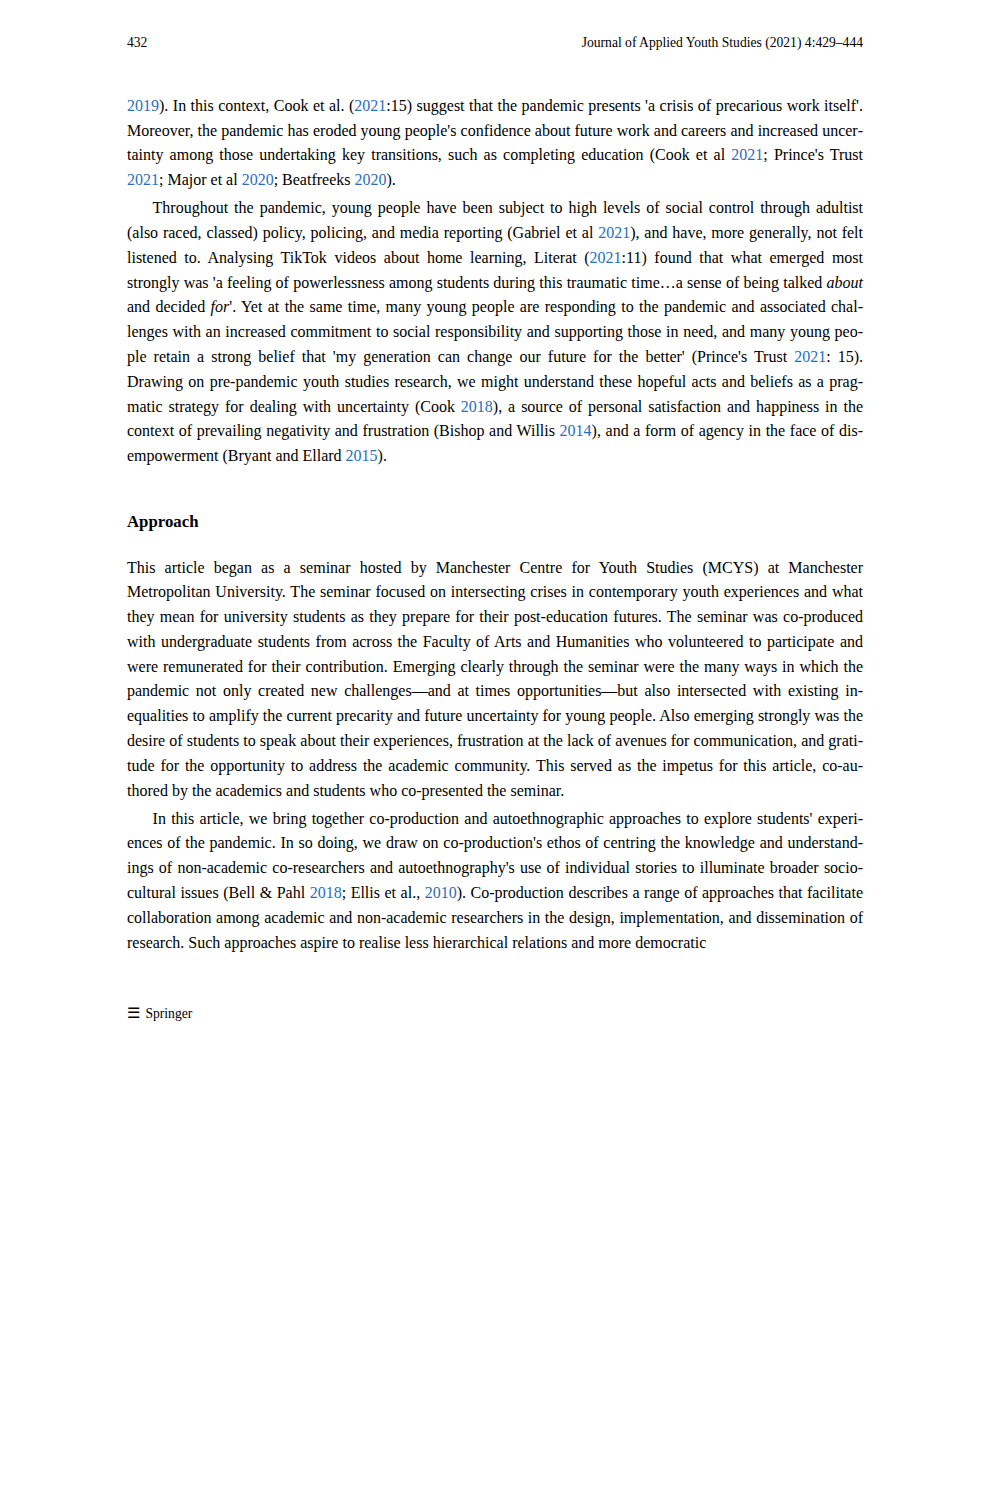432 Journal of Applied Youth Studies (2021) 4:429–444
2019). In this context, Cook et al. (2021:15) suggest that the pandemic presents 'a crisis of precarious work itself'. Moreover, the pandemic has eroded young people's confidence about future work and careers and increased uncertainty among those undertaking key transitions, such as completing education (Cook et al 2021; Prince's Trust 2021; Major et al 2020; Beatfreeks 2020).
Throughout the pandemic, young people have been subject to high levels of social control through adultist (also raced, classed) policy, policing, and media reporting (Gabriel et al 2021), and have, more generally, not felt listened to. Analysing TikTok videos about home learning, Literat (2021:11) found that what emerged most strongly was 'a feeling of powerlessness among students during this traumatic time…a sense of being talked about and decided for'. Yet at the same time, many young people are responding to the pandemic and associated challenges with an increased commitment to social responsibility and supporting those in need, and many young people retain a strong belief that 'my generation can change our future for the better' (Prince's Trust 2021: 15). Drawing on pre-pandemic youth studies research, we might understand these hopeful acts and beliefs as a pragmatic strategy for dealing with uncertainty (Cook 2018), a source of personal satisfaction and happiness in the context of prevailing negativity and frustration (Bishop and Willis 2014), and a form of agency in the face of disempowerment (Bryant and Ellard 2015).
Approach
This article began as a seminar hosted by Manchester Centre for Youth Studies (MCYS) at Manchester Metropolitan University. The seminar focused on intersecting crises in contemporary youth experiences and what they mean for university students as they prepare for their post-education futures. The seminar was co-produced with undergraduate students from across the Faculty of Arts and Humanities who volunteered to participate and were remunerated for their contribution. Emerging clearly through the seminar were the many ways in which the pandemic not only created new challenges—and at times opportunities—but also intersected with existing inequalities to amplify the current precarity and future uncertainty for young people. Also emerging strongly was the desire of students to speak about their experiences, frustration at the lack of avenues for communication, and gratitude for the opportunity to address the academic community. This served as the impetus for this article, co-authored by the academics and students who co-presented the seminar.
In this article, we bring together co-production and autoethnographic approaches to explore students' experiences of the pandemic. In so doing, we draw on co-production's ethos of centring the knowledge and understandings of non-academic co-researchers and autoethnography's use of individual stories to illuminate broader sociocultural issues (Bell & Pahl 2018; Ellis et al., 2010). Co-production describes a range of approaches that facilitate collaboration among academic and non-academic researchers in the design, implementation, and dissemination of research. Such approaches aspire to realise less hierarchical relations and more democratic
☰ Springer